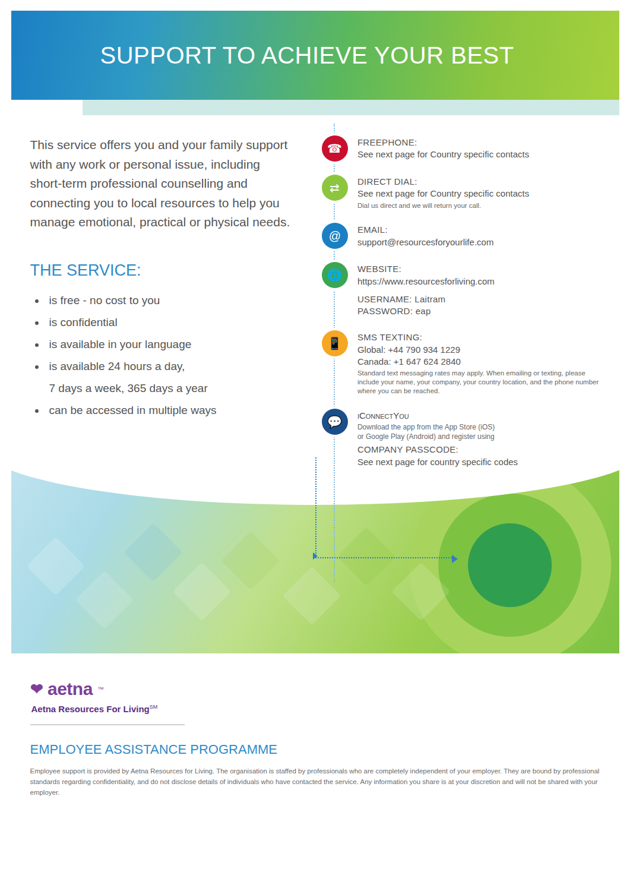SUPPORT TO ACHIEVE YOUR BEST
This service offers you and your family support with any work or personal issue, including short-term professional counselling and connecting you to local resources to help you manage emotional, practical or physical needs.
THE SERVICE:
is free - no cost to you
is confidential
is available in your language
is available 24 hours a day,
7 days a week, 365 days a year
can be accessed in multiple ways
☎
FREEPHONE:
See next page for Country specific contacts
⇄
DIRECT DIAL:
See next page for Country specific contacts
Dial us direct and we will return your call.
@
EMAIL:
support@resourcesforyourlife.com
🌐
WEBSITE:
https://www.resourcesforliving.com
USERNAME: Laitram
PASSWORD: eap
📱
SMS TEXTING:
Global: +44 790 934 1229
Canada: +1 647 624 2840
Standard text messaging rates may apply. When emailing or texting, please include your name, your company, your country location, and the phone number where you can be reached.
💬
iConnectYou
Download the app from the App Store (iOS)
or Google Play (Android) and register using
COMPANY PASSCODE:
See next page for country specific codes
❤aetna™
Aetna Resources For LivingSM
EMPLOYEE ASSISTANCE PROGRAMME
Employee support is provided by Aetna Resources for Living. The organisation is staffed by professionals who are completely independent of your employer. They are bound by professional standards regarding confidentiality, and do not disclose details of individuals who have contacted the service. Any information you share is at your discretion and will not be shared with your employer.